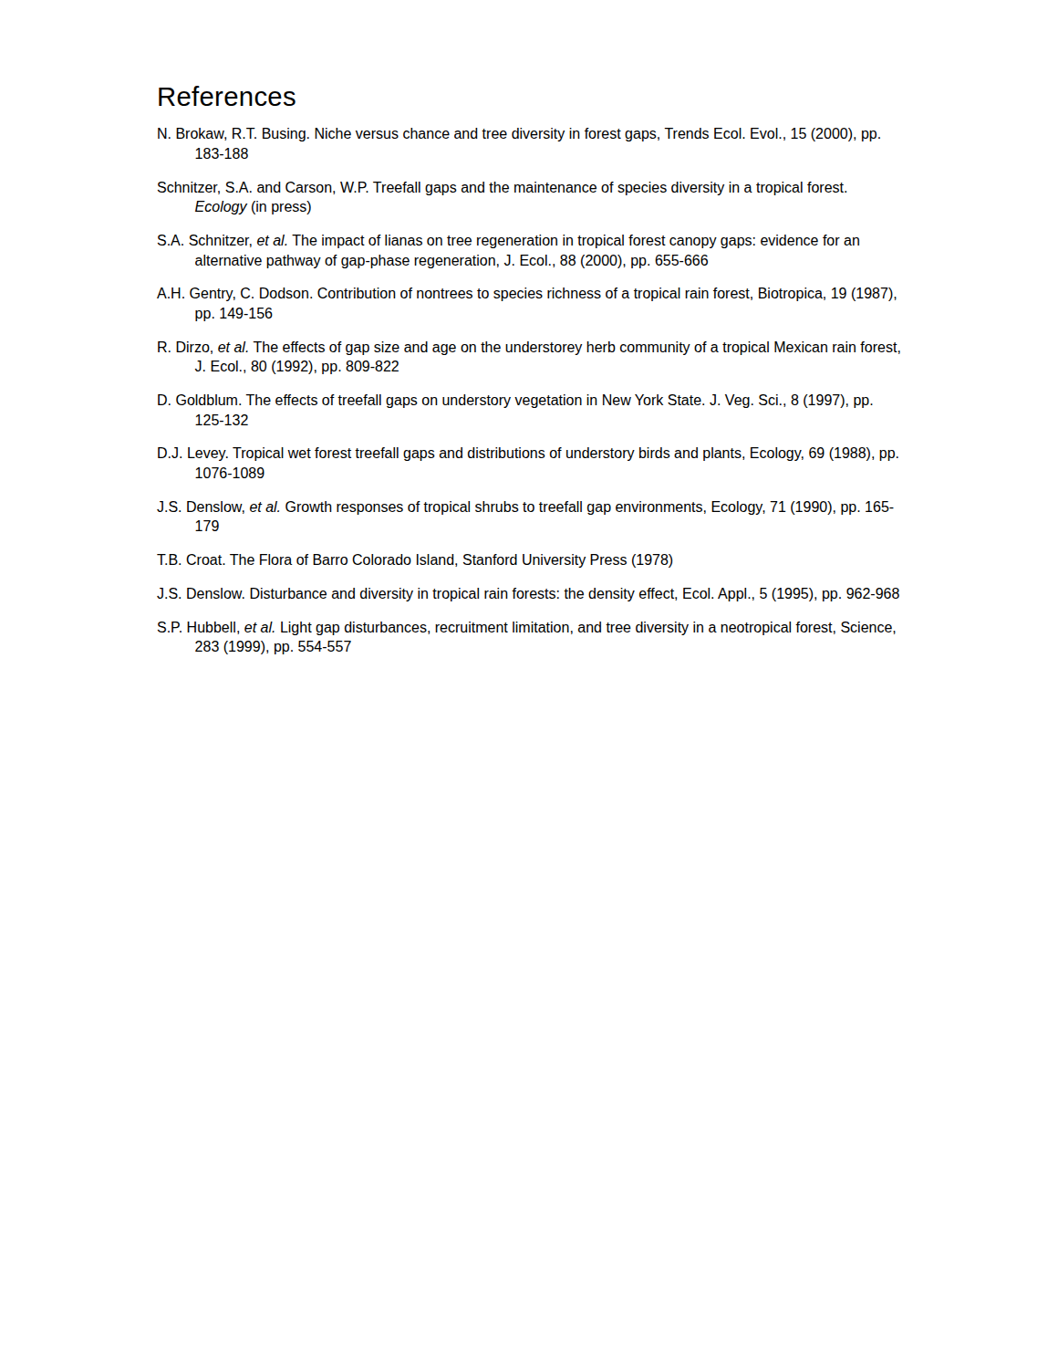References
N. Brokaw, R.T. Busing. Niche versus chance and tree diversity in forest gaps, Trends Ecol. Evol., 15 (2000), pp. 183-188
Schnitzer, S.A. and Carson, W.P. Treefall gaps and the maintenance of species diversity in a tropical forest. Ecology (in press)
S.A. Schnitzer, et al. The impact of lianas on tree regeneration in tropical forest canopy gaps: evidence for an alternative pathway of gap-phase regeneration, J. Ecol., 88 (2000), pp. 655-666
A.H. Gentry, C. Dodson. Contribution of nontrees to species richness of a tropical rain forest, Biotropica, 19 (1987), pp. 149-156
R. Dirzo, et al. The effects of gap size and age on the understorey herb community of a tropical Mexican rain forest, J. Ecol., 80 (1992), pp. 809-822
D. Goldblum. The effects of treefall gaps on understory vegetation in New York State. J. Veg. Sci., 8 (1997), pp. 125-132
D.J. Levey. Tropical wet forest treefall gaps and distributions of understory birds and plants, Ecology, 69 (1988), pp. 1076-1089
J.S. Denslow, et al. Growth responses of tropical shrubs to treefall gap environments, Ecology, 71 (1990), pp. 165-179
T.B. Croat. The Flora of Barro Colorado Island, Stanford University Press (1978)
J.S. Denslow. Disturbance and diversity in tropical rain forests: the density effect, Ecol. Appl., 5 (1995), pp. 962-968
S.P. Hubbell, et al. Light gap disturbances, recruitment limitation, and tree diversity in a neotropical forest, Science, 283 (1999), pp. 554-557